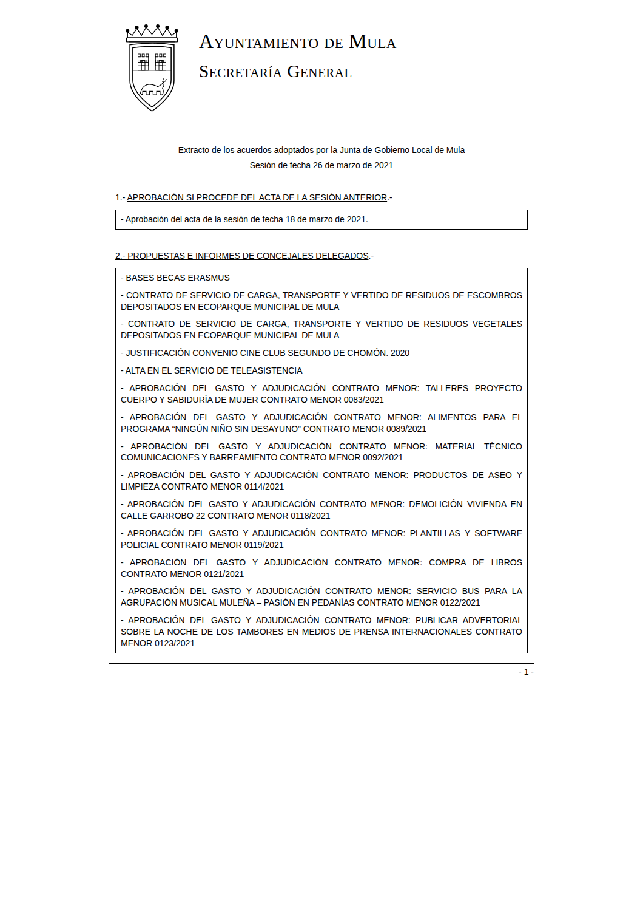Ayuntamiento de Mula
Secretaría General
Extracto de los acuerdos adoptados por la Junta de Gobierno Local de Mula
Sesión de fecha 26 de marzo de 2021
1.- APROBACIÓN SI PROCEDE DEL ACTA DE LA SESIÓN ANTERIOR.-
- Aprobación del acta de la sesión de fecha 18 de marzo de 2021.
2.- PROPUESTAS E INFORMES DE CONCEJALES DELEGADOS.-
- BASES BECAS ERASMUS
- CONTRATO DE SERVICIO DE CARGA, TRANSPORTE Y VERTIDO DE RESIDUOS DE ESCOMBROS DEPOSITADOS EN ECOPARQUE MUNICIPAL DE MULA
- CONTRATO DE SERVICIO DE CARGA, TRANSPORTE Y VERTIDO DE RESIDUOS VEGETALES DEPOSITADOS EN ECOPARQUE MUNICIPAL DE MULA
- JUSTIFICACIÓN CONVENIO CINE CLUB SEGUNDO DE CHOMÓN. 2020
- ALTA EN EL SERVICIO DE TELEASISTENCIA
- APROBACIÓN DEL GASTO Y ADJUDICACIÓN CONTRATO MENOR: TALLERES PROYECTO CUERPO Y SABIDURÍA DE MUJER CONTRATO MENOR 0083/2021
- APROBACIÓN DEL GASTO Y ADJUDICACIÓN CONTRATO MENOR: ALIMENTOS PARA EL PROGRAMA “NINGÚN NIÑO SIN DESAYUNO” CONTRATO MENOR 0089/2021
- APROBACIÓN DEL GASTO Y ADJUDICACIÓN CONTRATO MENOR: MATERIAL TÉCNICO COMUNICACIONES Y BARREAMIENTO CONTRATO MENOR 0092/2021
- APROBACIÓN DEL GASTO Y ADJUDICACIÓN CONTRATO MENOR: PRODUCTOS DE ASEO Y LIMPIEZA CONTRATO MENOR 0114/2021
- APROBACIÓN DEL GASTO Y ADJUDICACIÓN CONTRATO MENOR: DEMOLICIÓN VIVIENDA EN CALLE GARROBO 22 CONTRATO MENOR 0118/2021
- APROBACIÓN DEL GASTO Y ADJUDICACIÓN CONTRATO MENOR: PLANTILLAS Y SOFTWARE POLICIAL CONTRATO MENOR 0119/2021
- APROBACIÓN DEL GASTO Y ADJUDICACIÓN CONTRATO MENOR: COMPRA DE LIBROS CONTRATO MENOR 0121/2021
- APROBACIÓN DEL GASTO Y ADJUDICACIÓN CONTRATO MENOR: SERVICIO BUS PARA LA AGRUPACIÓN MUSICAL MULEÑA – PASIÓN EN PEDANÍAS CONTRATO MENOR 0122/2021
- APROBACIÓN DEL GASTO Y ADJUDICACIÓN CONTRATO MENOR: PUBLICAR ADVERTORIAL SOBRE LA NOCHE DE LOS TAMBORES EN MEDIOS DE PRENSA INTERNACIONALES CONTRATO MENOR 0123/2021
- 1 -